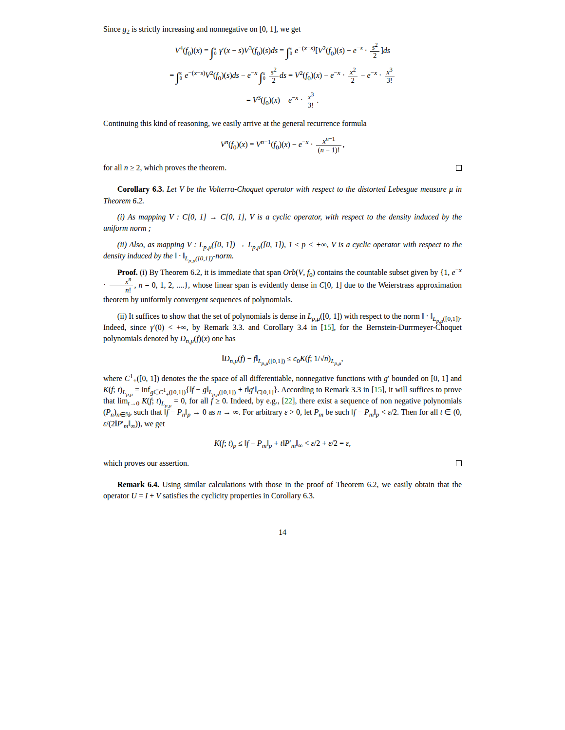Since g2 is strictly increasing and nonnegative on [0, 1], we get
V4(f0)(x) = ∫x 0 γ′(x − s)V3(f0)(s)ds = ∫x 0 e−(x−s)[V2(f0)(s) − e−s · s22]ds
= ∫x 0 e−(x−s)V2(f0)(s)ds − e−x ∫x 0 s22 ds = V2(f0)(x) − e−x · x22 − e−x · x33!
= V3(f0)(x) − e−x · x33!.
Continuing this kind of reasoning, we easily arrive at the general recurrence formula
Vn(f0)(x) = Vn−1(f0)(x) − e−x · xn−1(n − 1)!,
for all n ≥ 2, which proves the theorem.
Corollary 6.3. Let V be the Volterra-Choquet operator with respect to the distorted Lebesgue measure μ in Theorem 6.2.
(i) As mapping V : C[0, 1] → C[0, 1], V is a cyclic operator, with respect to the density induced by the uniform norm ;
(ii) Also, as mapping V : Lp,μ([0, 1]) → Lp,μ([0, 1]), 1 ≤ p < +∞, V is a cyclic operator with respect to the density induced by the ‖ · ‖Lp,μ([0,1])-norm.
Proof. (i) By Theorem 6.2, it is immediate that span Orb(V, f0) contains the countable subset given by {1, e−x · xn n!, n = 0, 1, 2, ....}, whose linear span is evidently dense in C[0, 1] due to the Weierstrass approximation theorem by uniformly convergent sequences of polynomials.
(ii) It suffices to show that the set of polynomials is dense in Lp,μ([0, 1]) with respect to the norm ‖ · ‖Lp,μ([0,1]). Indeed, since γ′(0) < +∞, by Remark 3.3. and Corollary 3.4 in [15], for the Bernstein-Durrmeyer-Choquet polynomials denoted by Dn,μ(f)(x) one has
‖Dn,μ(f) − f‖Lp,μ([0,1]) ≤ c0K(f; 1/√n)Lp,μ,
where C1+([0, 1]) denotes the the space of all differentiable, nonnegative functions with g′ bounded on [0, 1] and K(f; t)Lp,μ = infg∈C1+([0,1]){‖f − g‖Lp,μ([0,1]) + t‖g′‖C[0,1]}. According to Remark 3.3 in [15], it will suffices to prove that limt→0 K(f; t)Lp,μ = 0, for all f ≥ 0. Indeed, by e.g., [22], there exist a sequence of non negative polynomials (Pn)n∈ℕ, such that ‖f − Pn‖p → 0 as n → ∞. For arbitrary ε > 0, let Pm be such ‖f − Pm‖p < ε/2. Then for all t ∈ (0, ε/(2‖P′m‖∞)), we get
K(f; t)p ≤ ‖f − Pm‖p + t‖P′m‖∞ < ε/2 + ε/2 = ε,
which proves our assertion.
Remark 6.4. Using similar calculations with those in the proof of Theorem 6.2, we easily obtain that the operator U = I + V satisfies the cyclicity properties in Corollary 6.3.
14